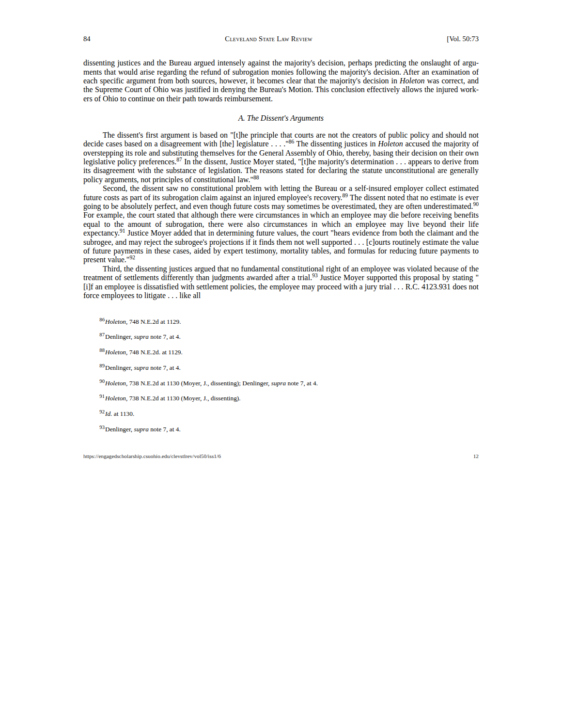84 Cleveland State Law Review [Vol. 50:73
dissenting justices and the Bureau argued intensely against the majority's decision, perhaps predicting the onslaught of arguments that would arise regarding the refund of subrogation monies following the majority's decision. After an examination of each specific argument from both sources, however, it becomes clear that the majority's decision in Holeton was correct, and the Supreme Court of Ohio was justified in denying the Bureau's Motion. This conclusion effectively allows the injured workers of Ohio to continue on their path towards reimbursement.
A. The Dissent's Arguments
The dissent's first argument is based on "[t]he principle that courts are not the creators of public policy and should not decide cases based on a disagreement with [the] legislature . . . ."86 The dissenting justices in Holeton accused the majority of overstepping its role and substituting themselves for the General Assembly of Ohio, thereby, basing their decision on their own legislative policy preferences.87 In the dissent, Justice Moyer stated, "[t]he majority's determination . . . appears to derive from its disagreement with the substance of legislation. The reasons stated for declaring the statute unconstitutional are generally policy arguments, not principles of constitutional law."88
Second, the dissent saw no constitutional problem with letting the Bureau or a self-insured employer collect estimated future costs as part of its subrogation claim against an injured employee's recovery.89 The dissent noted that no estimate is ever going to be absolutely perfect, and even though future costs may sometimes be overestimated, they are often underestimated.90 For example, the court stated that although there were circumstances in which an employee may die before receiving benefits equal to the amount of subrogation, there were also circumstances in which an employee may live beyond their life expectancy.91 Justice Moyer added that in determining future values, the court "hears evidence from both the claimant and the subrogee, and may reject the subrogee's projections if it finds them not well supported . . . [c]ourts routinely estimate the value of future payments in these cases, aided by expert testimony, mortality tables, and formulas for reducing future payments to present value."92
Third, the dissenting justices argued that no fundamental constitutional right of an employee was violated because of the treatment of settlements differently than judgments awarded after a trial.93 Justice Moyer supported this proposal by stating "[i]f an employee is dissatisfied with settlement policies, the employee may proceed with a jury trial . . . R.C. 4123.931 does not force employees to litigate . . . like all
86 Holeton, 748 N.E.2d at 1129.
87 Denlinger, supra note 7, at 4.
88 Holeton, 748 N.E.2d. at 1129.
89 Denlinger, supra note 7, at 4.
90 Holeton, 738 N.E.2d at 1130 (Moyer, J., dissenting); Denlinger, supra note 7, at 4.
91 Holeton, 738 N.E.2d at 1130 (Moyer, J., dissenting).
92 Id. at 1130.
93 Denlinger, supra note 7, at 4.
https://engagedscholarship.csuohio.edu/clevstlrev/vol50/iss1/6 12